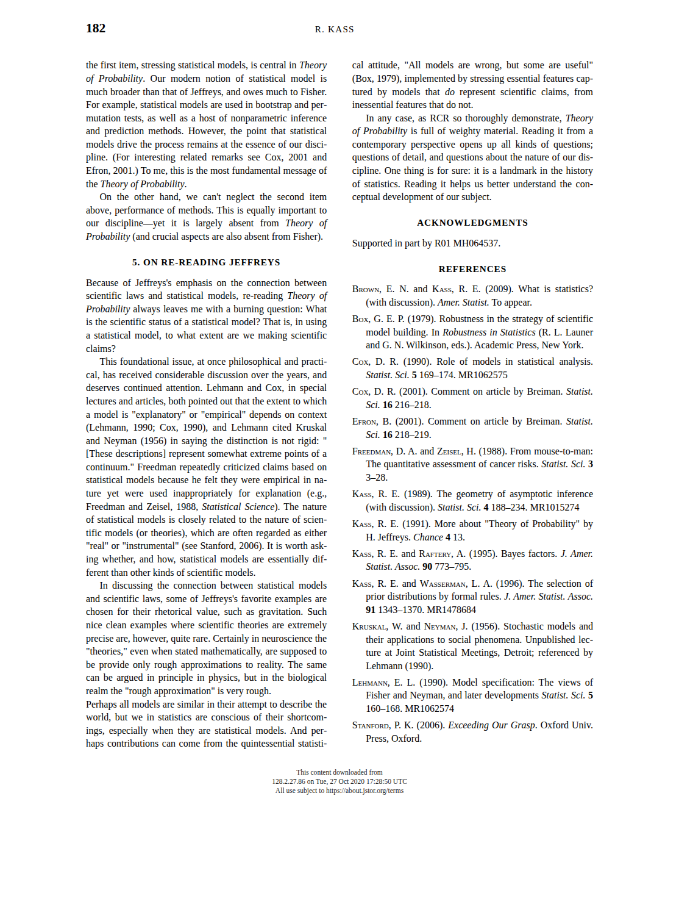182 R. KASS
the first item, stressing statistical models, is central in Theory of Probability. Our modern notion of statistical model is much broader than that of Jeffreys, and owes much to Fisher. For example, statistical models are used in bootstrap and permutation tests, as well as a host of nonparametric inference and prediction methods. However, the point that statistical models drive the process remains at the essence of our discipline. (For interesting related remarks see Cox, 2001 and Efron, 2001.) To me, this is the most fundamental message of the Theory of Probability.
On the other hand, we can't neglect the second item above, performance of methods. This is equally important to our discipline—yet it is largely absent from Theory of Probability (and crucial aspects are also absent from Fisher).
5. ON RE-READING JEFFREYS
Because of Jeffreys's emphasis on the connection between scientific laws and statistical models, re-reading Theory of Probability always leaves me with a burning question: What is the scientific status of a statistical model? That is, in using a statistical model, to what extent are we making scientific claims?
This foundational issue, at once philosophical and practical, has received considerable discussion over the years, and deserves continued attention. Lehmann and Cox, in special lectures and articles, both pointed out that the extent to which a model is "explanatory" or "empirical" depends on context (Lehmann, 1990; Cox, 1990), and Lehmann cited Kruskal and Neyman (1956) in saying the distinction is not rigid: "[These descriptions] represent somewhat extreme points of a continuum." Freedman repeatedly criticized claims based on statistical models because he felt they were empirical in nature yet were used inappropriately for explanation (e.g., Freedman and Zeisel, 1988, Statistical Science). The nature of statistical models is closely related to the nature of scientific models (or theories), which are often regarded as either "real" or "instrumental" (see Stanford, 2006). It is worth asking whether, and how, statistical models are essentially different than other kinds of scientific models.
In discussing the connection between statistical models and scientific laws, some of Jeffreys's favorite examples are chosen for their rhetorical value, such as gravitation. Such nice clean examples where scientific theories are extremely precise are, however, quite rare. Certainly in neuroscience the "theories," even when stated mathematically, are supposed to be provide only rough approximations to reality. The same can be argued in principle in physics, but in the biological realm the "rough approximation" is very rough.
Perhaps all models are similar in their attempt to describe the world, but we in statistics are conscious of their shortcomings, especially when they are statistical models. And perhaps contributions can come from the quintessential statistical attitude, "All models are wrong, but some are useful" (Box, 1979), implemented by stressing essential features captured by models that do represent scientific claims, from inessential features that do not.
In any case, as RCR so thoroughly demonstrate, Theory of Probability is full of weighty material. Reading it from a contemporary perspective opens up all kinds of questions; questions of detail, and questions about the nature of our discipline. One thing is for sure: it is a landmark in the history of statistics. Reading it helps us better understand the conceptual development of our subject.
ACKNOWLEDGMENTS
Supported in part by R01 MH064537.
REFERENCES
Brown, E. N. and Kass, R. E. (2009). What is statistics? (with discussion). Amer. Statist. To appear.
Box, G. E. P. (1979). Robustness in the strategy of scientific model building. In Robustness in Statistics (R. L. Launer and G. N. Wilkinson, eds.). Academic Press, New York.
Cox, D. R. (1990). Role of models in statistical analysis. Statist. Sci. 5 169–174. MR1062575
Cox, D. R. (2001). Comment on article by Breiman. Statist. Sci. 16 216–218.
Efron, B. (2001). Comment on article by Breiman. Statist. Sci. 16 218–219.
Freedman, D. A. and Zeisel, H. (1988). From mouse-to-man: The quantitative assessment of cancer risks. Statist. Sci. 3 3–28.
Kass, R. E. (1989). The geometry of asymptotic inference (with discussion). Statist. Sci. 4 188–234. MR1015274
Kass, R. E. (1991). More about "Theory of Probability" by H. Jeffreys. Chance 4 13.
Kass, R. E. and Raftery, A. (1995). Bayes factors. J. Amer. Statist. Assoc. 90 773–795.
Kass, R. E. and Wasserman, L. A. (1996). The selection of prior distributions by formal rules. J. Amer. Statist. Assoc. 91 1343–1370. MR1478684
Kruskal, W. and Neyman, J. (1956). Stochastic models and their applications to social phenomena. Unpublished lecture at Joint Statistical Meetings, Detroit; referenced by Lehmann (1990).
Lehmann, E. L. (1990). Model specification: The views of Fisher and Neyman, and later developments Statist. Sci. 5 160–168. MR1062574
Stanford, P. K. (2006). Exceeding Our Grasp. Oxford Univ. Press, Oxford.
This content downloaded from
128.2.27.86 on Tue, 27 Oct 2020 17:28:50 UTC
All use subject to https://about.jstor.org/terms